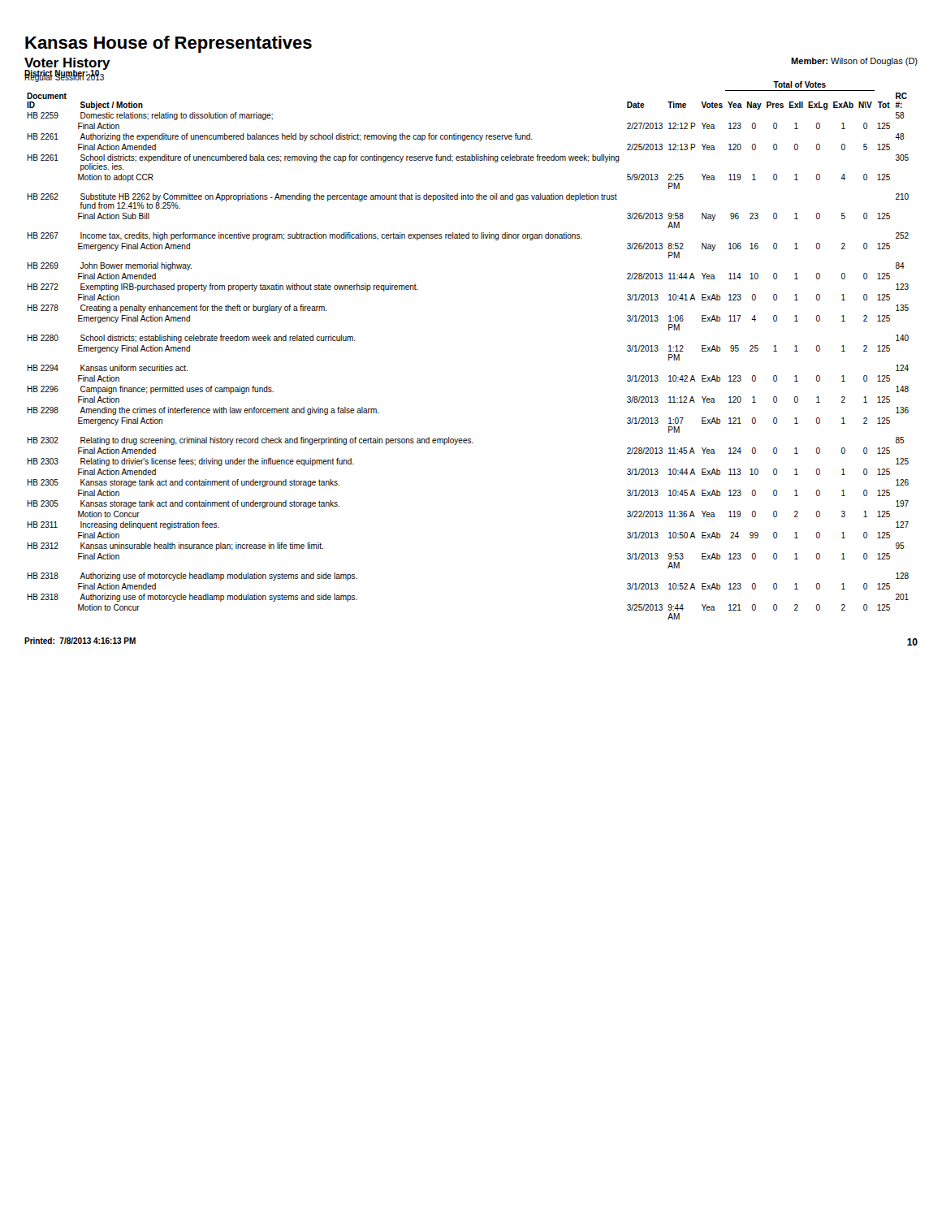Kansas House of Representatives
Voter History
Regular Session 2013
Member: Wilson of Douglas (D)
District Number: 10
| | Total of Votes | |
| --- | --- | --- |
| Document ID | Subject / Motion | Date | Time | Votes | Yea | Nay | Pres | ExII | ExLg | ExAb | N\V | Tot | RC #: |
| HB 2259 | Domestic relations; relating to dissolution of marriage; | | | | | 58 |
| | Final Action | 2/27/2013 | 12:12 P | Yea | 123 | 0 | 0 | 1 | 0 | 1 | 0 | 125 | |
| HB 2261 | Authorizing the expenditure of unencumbered balances held by school district; removing the cap for contingency reserve fund. | | | | | 48 |
| | Final Action Amended | 2/25/2013 | 12:13 P | Yea | 120 | 0 | 0 | 0 | 0 | 0 | 5 | 125 | |
| HB 2261 | School districts; expenditure of unencumbered bala ces; removing the cap for contingency reserve fund; establishing celebrate freedom week; bullying policies. ies. | | | | | 305 |
| | Motion to adopt CCR | 5/9/2013 | 2:25 PM | Yea | 119 | 1 | 0 | 1 | 0 | 4 | 0 | 125 | |
| HB 2262 | Substitute HB 2262 by Committee on Appropriations - Amending the percentage amount that is deposited into the oil and gas valuation depletion trust fund from 12.41% to 8.25%. | | | | | 210 |
| | Final Action Sub Bill | 3/26/2013 | 9:58 AM | Nay | 96 | 23 | 0 | 1 | 0 | 5 | 0 | 125 | |
| HB 2267 | Income tax, credits, high performance incentive program; subtraction modifications, certain expenses related to living dinor organ donations. | | | | | 252 |
| | Emergency Final Action Amend | 3/26/2013 | 8:52 PM | Nay | 106 | 16 | 0 | 1 | 0 | 2 | 0 | 125 | |
| HB 2269 | John Bower memorial highway. | | | | | 84 |
| | Final Action Amended | 2/28/2013 | 11:44 A | Yea | 114 | 10 | 0 | 1 | 0 | 0 | 0 | 125 | |
| HB 2272 | Exempting IRB-purchased property from property taxatin without state ownerhsip requirement. | | | | | 123 |
| | Final Action | 3/1/2013 | 10:41 A | ExAb | 123 | 0 | 0 | 1 | 0 | 1 | 0 | 125 | |
| HB 2278 | Creating a penalty enhancement for the theft or burglary of a firearm. | | | | | 135 |
| | Emergency Final Action Amend | 3/1/2013 | 1:06 PM | ExAb | 117 | 4 | 0 | 1 | 0 | 1 | 2 | 125 | |
| HB 2280 | School districts; establishing celebrate freedom week and related curriculum. | | | | | 140 |
| | Emergency Final Action Amend | 3/1/2013 | 1:12 PM | ExAb | 95 | 25 | 1 | 1 | 0 | 1 | 2 | 125 | |
| HB 2294 | Kansas uniform securities act. | | | | | 124 |
| | Final Action | 3/1/2013 | 10:42 A | ExAb | 123 | 0 | 0 | 1 | 0 | 1 | 0 | 125 | |
| HB 2296 | Campaign finance; permitted uses of campaign funds. | | | | | 148 |
| | Final Action | 3/8/2013 | 11:12 A | Yea | 120 | 1 | 0 | 0 | 1 | 2 | 1 | 125 | |
| HB 2298 | Amending the crimes of interference with law enforcement and giving a false alarm. | | | | | 136 |
| | Emergency Final Action | 3/1/2013 | 1:07 PM | ExAb | 121 | 0 | 0 | 1 | 0 | 1 | 2 | 125 | |
| HB 2302 | Relating to drug screening, criminal history record check and fingerprinting of certain persons and employees. | | | | | 85 |
| | Final Action Amended | 2/28/2013 | 11:45 A | Yea | 124 | 0 | 0 | 1 | 0 | 0 | 0 | 125 | |
| HB 2303 | Relating to drivier's license fees; driving under the influence equipment fund. | | | | | 125 |
| | Final Action Amended | 3/1/2013 | 10:44 A | ExAb | 113 | 10 | 0 | 1 | 0 | 1 | 0 | 125 | |
| HB 2305 | Kansas storage tank act and containment of underground storage tanks. | | | | | 126 |
| | Final Action | 3/1/2013 | 10:45 A | ExAb | 123 | 0 | 0 | 1 | 0 | 1 | 0 | 125 | |
| HB 2305 | Kansas storage tank act and containment of underground storage tanks. | | | | | 197 |
| | Motion to Concur | 3/22/2013 | 11:36 A | Yea | 119 | 0 | 0 | 2 | 0 | 3 | 1 | 125 | |
| HB 2311 | Increasing delinquent registration fees. | | | | | 127 |
| | Final Action | 3/1/2013 | 10:50 A | ExAb | 24 | 99 | 0 | 1 | 0 | 1 | 0 | 125 | |
| HB 2312 | Kansas uninsurable health insurance plan; increase in life time limit. | | | | | 95 |
| | Final Action | 3/1/2013 | 9:53 AM | ExAb | 123 | 0 | 0 | 1 | 0 | 1 | 0 | 125 | |
| HB 2318 | Authorizing use of motorcycle headlamp modulation systems and side lamps. | | | | | 128 |
| | Final Action Amended | 3/1/2013 | 10:52 A | ExAb | 123 | 0 | 0 | 1 | 0 | 1 | 0 | 125 | |
| HB 2318 | Authorizing use of motorcycle headlamp modulation systems and side lamps. | | | | | 201 |
| | Motion to Concur | 3/25/2013 | 9:44 AM | Yea | 121 | 0 | 0 | 2 | 0 | 2 | 0 | 125 | |
10 Printed: 7/8/2013 4:16:13 PM